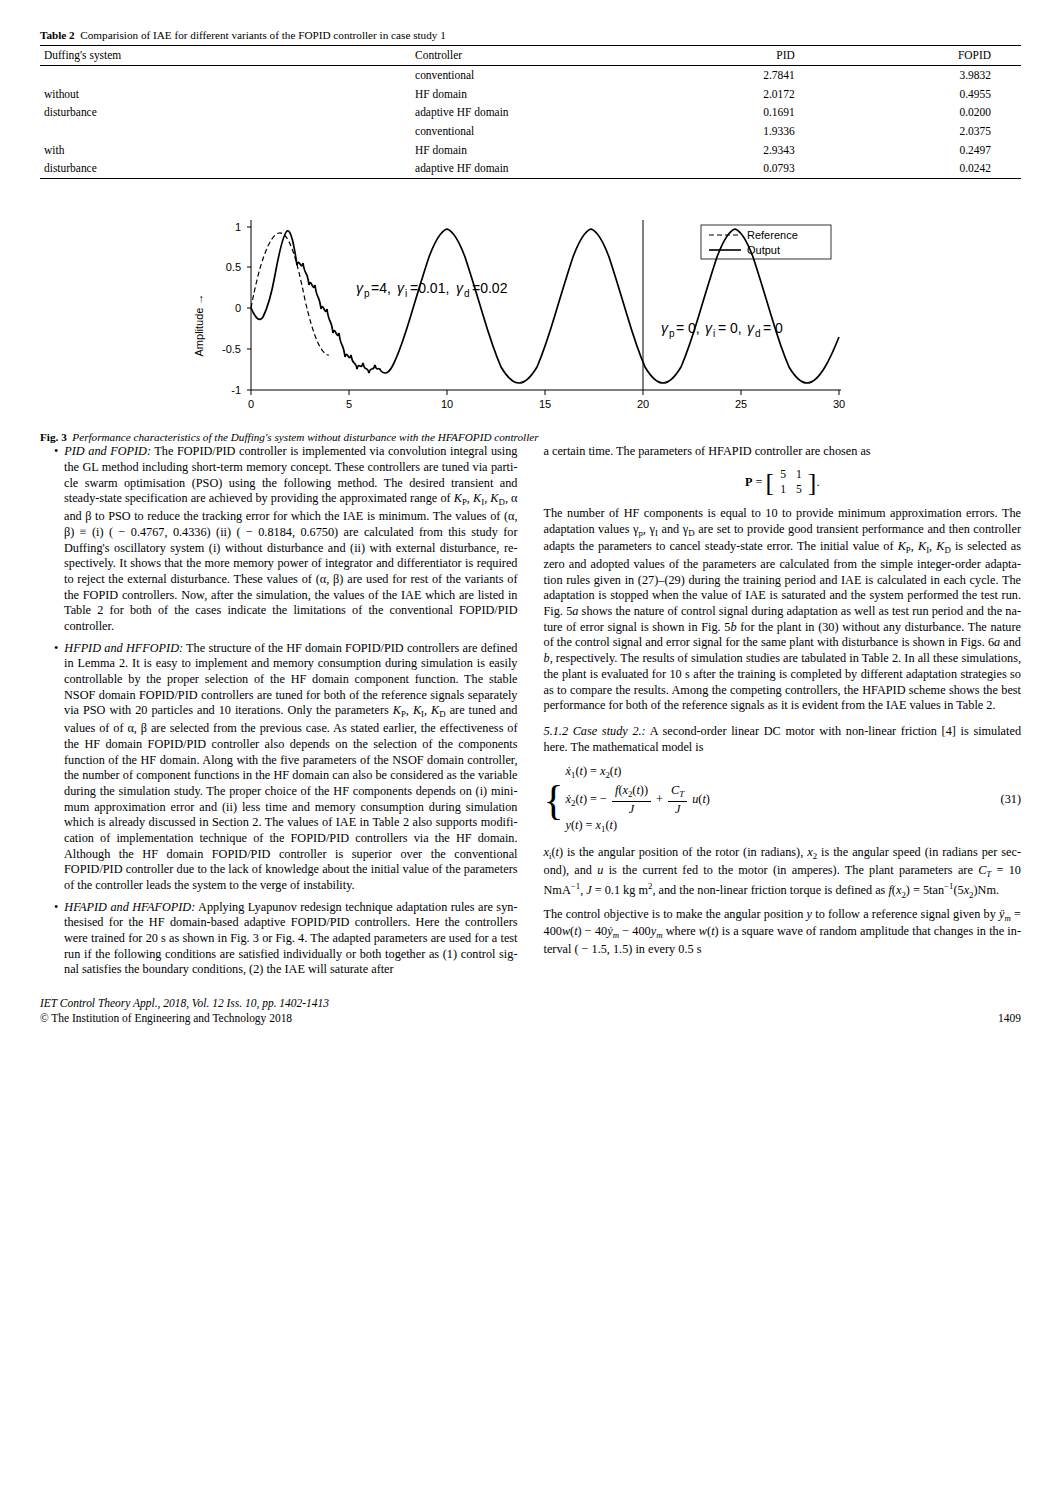Table 2 Comparision of IAE for different variants of the FOPID controller in case study 1
| Duffing's system | Controller | PID | FOPID |
| --- | --- | --- | --- |
| | conventional | 2.7841 | 3.9832 |
| without | HF domain | 2.0172 | 0.4955 |
| disturbance | adaptive HF domain | 0.1691 | 0.0200 |
| | conventional | 1.9336 | 2.0375 |
| with | HF domain | 2.9343 | 0.2497 |
| disturbance | adaptive HF domain | 0.0793 | 0.0242 |
1 0.5 0 -0.5 -1 0 5 10 15 20 25 30 Amplitude → Reference Output γ p =4, γ i =0.01, γ d =0.02 γ p = 0, γ i = 0, γ d = 0
Fig. 3 Performance characteristics of the Duffing's system without disturbance with the HFAFOPID controller
PID and FOPID: The FOPID/PID controller is implemented via convolution integral using the GL method including short-term memory concept. These controllers are tuned via particle swarm optimisation (PSO) using the following method. The desired transient and steady-state specification are achieved by providing the approximated range of KP, KI, KD, α and β to PSO to reduce the tracking error for which the IAE is minimum. The values of (α, β) ≡ (i) ( − 0.4767, 0.4336) (ii) ( − 0.8184, 0.6750) are calculated from this study for Duffing's oscillatory system (i) without disturbance and (ii) with external disturbance, respectively. It shows that the more memory power of integrator and differentiator is required to reject the external disturbance. These values of (α, β) are used for rest of the variants of the FOPID controllers. Now, after the simulation, the values of the IAE which are listed in Table 2 for both of the cases indicate the limitations of the conventional FOPID/PID controller.
HFPID and HFFOPID: The structure of the HF domain FOPID/PID controllers are defined in Lemma 2. It is easy to implement and memory consumption during simulation is easily controllable by the proper selection of the HF domain component function. The stable NSOF domain FOPID/PID controllers are tuned for both of the reference signals separately via PSO with 20 particles and 10 iterations. Only the parameters KP, KI, KD are tuned and values of of α, β are selected from the previous case. As stated earlier, the effectiveness of the HF domain FOPID/PID controller also depends on the selection of the components function of the HF domain. Along with the five parameters of the NSOF domain controller, the number of component functions in the HF domain can also be considered as the variable during the simulation study. The proper choice of the HF components depends on (i) minimum approximation error and (ii) less time and memory consumption during simulation which is already discussed in Section 2. The values of IAE in Table 2 also supports modification of implementation technique of the FOPID/PID controllers via the HF domain. Although the HF domain FOPID/PID controller is superior over the conventional FOPID/PID controller due to the lack of knowledge about the initial value of the parameters of the controller leads the system to the verge of instability.
HFAPID and HFAFOPID: Applying Lyapunov redesign technique adaptation rules are synthesised for the HF domain-based adaptive FOPID/PID controllers. Here the controllers were trained for 20 s as shown in Fig. 3 or Fig. 4. The adapted parameters are used for a test run if the following conditions are satisfied individually or both together as (1) control signal satisfies the boundary conditions, (2) the IAE will saturate after
a certain time. The parameters of HFAPID controller are chosen as
P = [
| 5 | 1 |
| 1 | 5 |
] .
The number of HF components is equal to 10 to provide minimum approximation errors. The adaptation values γp, γI and γD are set to provide good transient performance and then controller adapts the parameters to cancel steady-state error. The initial value of KP, KI, KD is selected as zero and adopted values of the parameters are calculated from the simple integer-order adaptation rules given in (27)–(29) during the training period and IAE is calculated in each cycle. The adaptation is stopped when the value of IAE is saturated and the system performed the test run. Fig. 5a shows the nature of control signal during adaptation as well as test run period and the nature of error signal is shown in Fig. 5b for the plant in (30) without any disturbance. The nature of the control signal and error signal for the same plant with disturbance is shown in Figs. 6a and b, respectively. The results of simulation studies are tabulated in Table 2. In all these simulations, the plant is evaluated for 10 s after the training is completed by different adaptation strategies so as to compare the results. Among the competing controllers, the HFAPID scheme shows the best performance for both of the reference signals as it is evident from the IAE values in Table 2.
5.1.2 Case study 2.: A second-order linear DC motor with non-linear friction [4] is simulated here. The mathematical model is
{
ẋ1(t) = x2(t)
ẋ2(t) = − f(x2(t)) J + CT J u(t)
y(t) = x1(t)
(31)
xi(t) is the angular position of the rotor (in radians), x2 is the angular speed (in radians per second), and u is the current fed to the motor (in amperes). The plant parameters are CT = 10 NmA−1, J = 0.1 kg m2, and the non-linear friction torque is defined as f(x2) = 5tan−1(5x2)Nm.
The control objective is to make the angular position y to follow a reference signal given by ÿm = 400w(t) − 40ẏm − 400ym where w(t) is a square wave of random amplitude that changes in the interval ( − 1.5, 1.5) in every 0.5 s
IET Control Theory Appl., 2018, Vol. 12 Iss. 10, pp. 1402-1413
© The Institution of Engineering and Technology 2018
1409